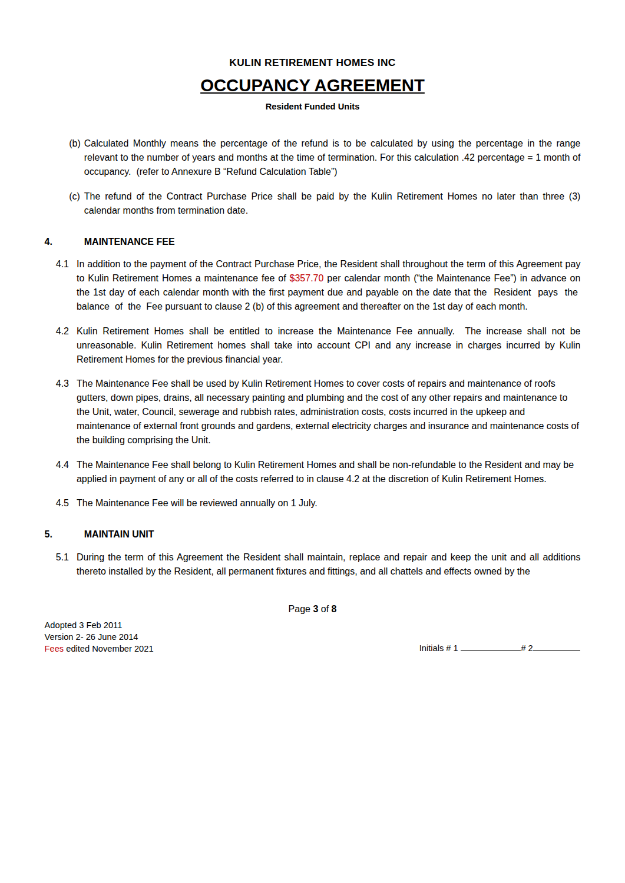KULIN RETIREMENT HOMES INC
OCCUPANCY AGREEMENT
Resident Funded Units
(b)
Calculated Monthly means the percentage of the refund is to be calculated by using the percentage in the range relevant to the number of years and months at the time of termination. For this calculation .42 percentage = 1 month of occupancy. (refer to Annexure B “Refund Calculation Table”)
(c)
The refund of the Contract Purchase Price shall be paid by the Kulin Retirement Homes no later than three (3) calendar months from termination date.
4.
MAINTENANCE FEE
4.1
In addition to the payment of the Contract Purchase Price, the Resident shall throughout the term of this Agreement pay to Kulin Retirement Homes a maintenance fee of $357.70 per calendar month (“the Maintenance Fee”) in advance on the 1st day of each calendar month with the first payment due and payable on the date that the Resident pays the balance of the Fee pursuant to clause 2 (b) of this agreement and thereafter on the 1st day of each month.
4.2
Kulin Retirement Homes shall be entitled to increase the Maintenance Fee annually. The increase shall not be unreasonable. Kulin Retirement homes shall take into account CPI and any increase in charges incurred by Kulin Retirement Homes for the previous financial year.
4.3
The Maintenance Fee shall be used by Kulin Retirement Homes to cover costs of repairs and maintenance of roofs gutters, down pipes, drains, all necessary painting and plumbing and the cost of any other repairs and maintenance to the Unit, water, Council, sewerage and rubbish rates, administration costs, costs incurred in the upkeep and maintenance of external front grounds and gardens, external electricity charges and insurance and maintenance costs of the building comprising the Unit.
4.4
The Maintenance Fee shall belong to Kulin Retirement Homes and shall be non-refundable to the Resident and may be applied in payment of any or all of the costs referred to in clause 4.2 at the discretion of Kulin Retirement Homes.
4.5
The Maintenance Fee will be reviewed annually on 1 July.
5.
MAINTAIN UNIT
5.1
During the term of this Agreement the Resident shall maintain, replace and repair and keep the unit and all additions thereto installed by the Resident, all permanent fixtures and fittings, and all chattels and effects owned by the
Page 3 of 8
Adopted 3 Feb 2011
Version 2- 26 June 2014
Fees edited November 2021
Initials # 1 # 2